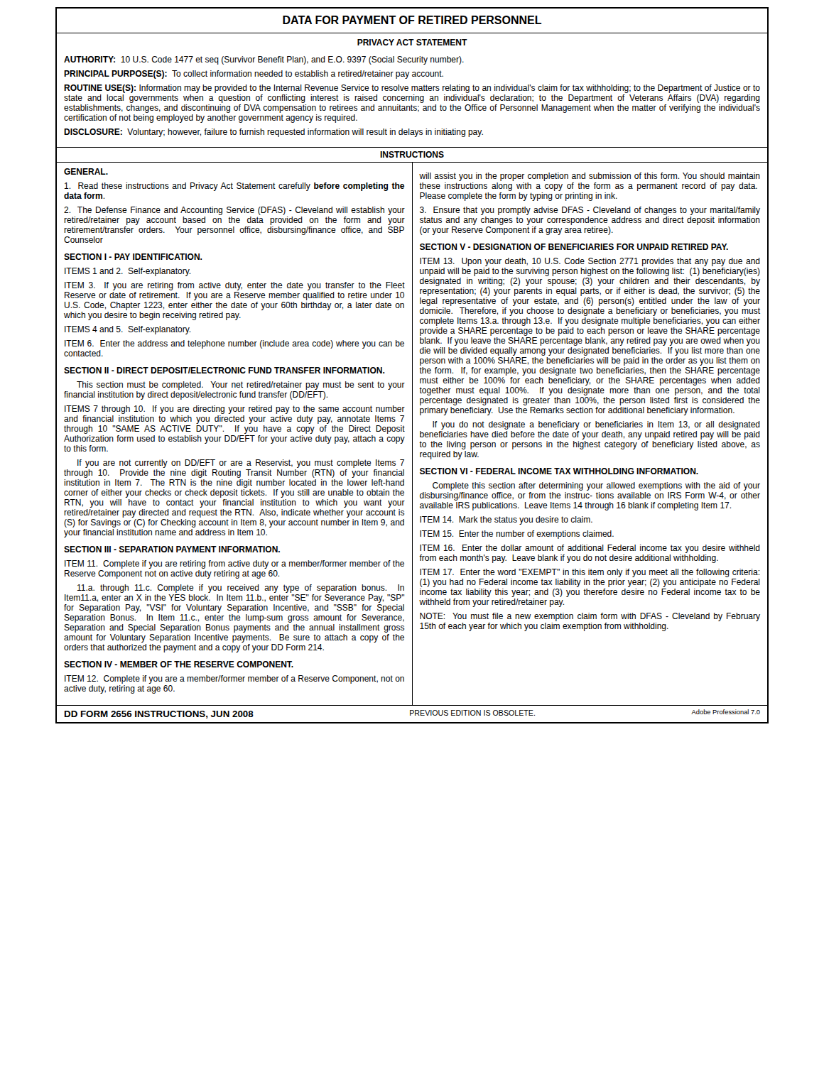DATA FOR PAYMENT OF RETIRED PERSONNEL
PRIVACY ACT STATEMENT
AUTHORITY: 10 U.S. Code 1477 et seq (Survivor Benefit Plan), and E.O. 9397 (Social Security number).
PRINCIPAL PURPOSE(S): To collect information needed to establish a retired/retainer pay account.
ROUTINE USE(S): Information may be provided to the Internal Revenue Service to resolve matters relating to an individual's claim for tax withholding; to the Department of Justice or to state and local governments when a question of conflicting interest is raised concerning an individual's declaration; to the Department of Veterans Affairs (DVA) regarding establishments, changes, and discontinuing of DVA compensation to retirees and annuitants; and to the Office of Personnel Management when the matter of verifying the individual's certification of not being employed by another government agency is required.
DISCLOSURE: Voluntary; however, failure to furnish requested information will result in delays in initiating pay.
INSTRUCTIONS
| GENERAL. 1. Read these instructions and Privacy Act Statement carefully before completing the data form . 2. The Defense Finance and Accounting Service (DFAS) - Cleveland will establish your retired/retainer pay account based on the data provided on the form and your retirement/transfer orders. Your personnel office, disbursing/finance office, and SBP Counselor SECTION I - PAY IDENTIFICATION. ITEMS 1 and 2. Self-explanatory. ITEM 3. If you are retiring from active duty, enter the date you transfer to the Fleet Reserve or date of retirement. If you are a Reserve member qualified to retire under 10 U.S. Code, Chapter 1223, enter either the date of your 60th birthday or, a later date on which you desire to begin receiving retired pay. ITEMS 4 and 5. Self-explanatory. ITEM 6. Enter the address and telephone number (include area code) where you can be contacted. SECTION II - DIRECT DEPOSIT/ELECTRONIC FUND TRANSFER INFORMATION. This section must be completed. Your net retired/retainer pay must be sent to your financial institution by direct deposit/electronic fund transfer (DD/EFT). ITEMS 7 through 10. If you are directing your retired pay to the same account number and financial institution to which you directed your active duty pay, annotate Items 7 through 10 "SAME AS ACTIVE DUTY". If you have a copy of the Direct Deposit Authorization form used to establish your DD/EFT for your active duty pay, attach a copy to this form. If you are not currently on DD/EFT or are a Reservist, you must complete Items 7 through 10. Provide the nine digit Routing Transit Number (RTN) of your financial institution in Item 7. The RTN is the nine digit number located in the lower left-hand corner of either your checks or check deposit tickets. If you still are unable to obtain the RTN, you will have to contact your financial institution to which you want your retired/retainer pay directed and request the RTN. Also, indicate whether your account is (S) for Savings or (C) for Checking account in Item 8, your account number in Item 9, and your financial institution name and address in Item 10. SECTION III - SEPARATION PAYMENT INFORMATION. ITEM 11. Complete if you are retiring from active duty or a member/former member of the Reserve Component not on active duty retiring at age 60. 11.a. through 11.c. Complete if you received any type of separation bonus. In Item11.a, enter an X in the YES block. In Item 11.b., enter "SE" for Severance Pay, "SP" for Separation Pay, "VSI" for Voluntary Separation Incentive, and "SSB" for Special Separation Bonus. In Item 11.c., enter the lump-sum gross amount for Severance, Separation and Special Separation Bonus payments and the annual installment gross amount for Voluntary Separation Incentive payments. Be sure to attach a copy of the orders that authorized the payment and a copy of your DD Form 214. SECTION IV - MEMBER OF THE RESERVE COMPONENT. ITEM 12. Complete if you are a member/former member of a Reserve Component, not on active duty, retiring at age 60. | will assist you in the proper completion and submission of this form. You should maintain these instructions along with a copy of the form as a permanent record of pay data. Please complete the form by typing or printing in ink. 3. Ensure that you promptly advise DFAS - Cleveland of changes to your marital/family status and any changes to your correspondence address and direct deposit information (or your Reserve Component if a gray area retiree). SECTION V - DESIGNATION OF BENEFICIARIES FOR UNPAID RETIRED PAY. ITEM 13. Upon your death, 10 U.S. Code Section 2771 provides that any pay due and unpaid will be paid to the surviving person highest on the following list: (1) beneficiary(ies) designated in writing; (2) your spouse; (3) your children and their descendants, by representation; (4) your parents in equal parts, or if either is dead, the survivor; (5) the legal representative of your estate, and (6) person(s) entitled under the law of your domicile. Therefore, if you choose to designate a beneficiary or beneficiaries, you must complete Items 13.a. through 13.e. If you designate multiple beneficiaries, you can either provide a SHARE percentage to be paid to each person or leave the SHARE percentage blank. If you leave the SHARE percentage blank, any retired pay you are owed when you die will be divided equally among your designated beneficiaries. If you list more than one person with a 100% SHARE, the beneficiaries will be paid in the order as you list them on the form. If, for example, you designate two beneficiaries, then the SHARE percentage must either be 100% for each beneficiary, or the SHARE percentages when added together must equal 100%. If you designate more than one person, and the total percentage designated is greater than 100%, the person listed first is considered the primary beneficiary. Use the Remarks section for additional beneficiary information. If you do not designate a beneficiary or beneficiaries in Item 13, or all designated beneficiaries have died before the date of your death, any unpaid retired pay will be paid to the living person or persons in the highest category of beneficiary listed above, as required by law. SECTION VI - FEDERAL INCOME TAX WITHHOLDING INFORMATION. Complete this section after determining your allowed exemptions with the aid of your disbursing/finance office, or from the instruc- tions available on IRS Form W-4, or other available IRS publications. Leave Items 14 through 16 blank if completing Item 17. ITEM 14. Mark the status you desire to claim. ITEM 15. Enter the number of exemptions claimed. ITEM 16. Enter the dollar amount of additional Federal income tax you desire withheld from each month's pay. Leave blank if you do not desire additional withholding. ITEM 17. Enter the word "EXEMPT" in this item only if you meet all the following criteria: (1) you had no Federal income tax liability in the prior year; (2) you anticipate no Federal income tax liability this year; and (3) you therefore desire no Federal income tax to be withheld from your retired/retainer pay. NOTE: You must file a new exemption claim form with DFAS - Cleveland by February 15th of each year for which you claim exemption from withholding. |
DD FORM 2656 INSTRUCTIONS, JUN 2008 Adobe Professional 7.0
PREVIOUS EDITION IS OBSOLETE.